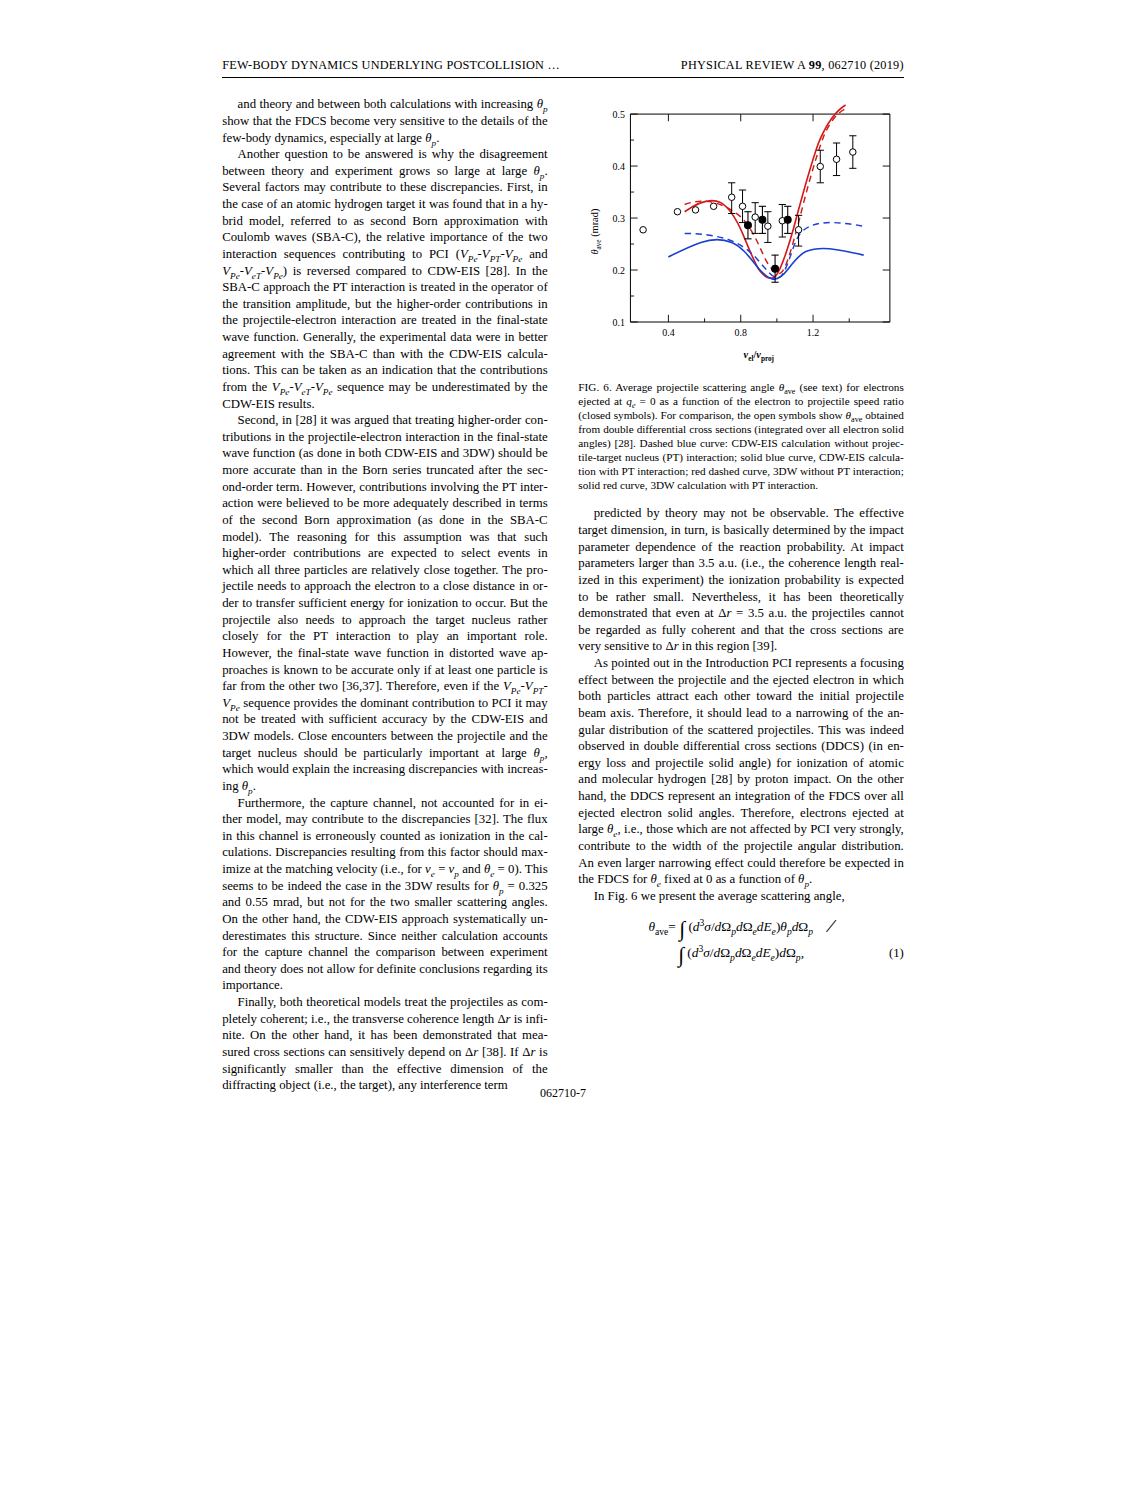Few-body dynamics underlying postcollision …
Physical Review A 99, 062710 (2019)
and theory and between both calculations with increasing θp show that the FDCS become very sensitive to the details of the few-body dynamics, especially at large θp.
Another question to be answered is why the disagreement between theory and experiment grows so large at large θp. Several factors may contribute to these discrepancies. First, in the case of an atomic hydrogen target it was found that in a hybrid model, referred to as second Born approximation with Coulomb waves (SBA-C), the relative importance of the two interaction sequences contributing to PCI (VPe-VPT-VPe and VPe-VeT-VPe) is reversed compared to CDW-EIS [28]. In the SBA-C approach the PT interaction is treated in the operator of the transition amplitude, but the higher-order contributions in the projectile-electron interaction are treated in the final-state wave function. Generally, the experimental data were in better agreement with the SBA-C than with the CDW-EIS calculations. This can be taken as an indication that the contributions from the VPe-VeT-VPe sequence may be underestimated by the CDW-EIS results.
Second, in [28] it was argued that treating higher-order contributions in the projectile-electron interaction in the final-state wave function (as done in both CDW-EIS and 3DW) should be more accurate than in the Born series truncated after the second-order term. However, contributions involving the PT interaction were believed to be more adequately described in terms of the second Born approximation (as done in the SBA-C model). The reasoning for this assumption was that such higher-order contributions are expected to select events in which all three particles are relatively close together. The projectile needs to approach the electron to a close distance in order to transfer sufficient energy for ionization to occur. But the projectile also needs to approach the target nucleus rather closely for the PT interaction to play an important role. However, the final-state wave function in distorted wave approaches is known to be accurate only if at least one particle is far from the other two [36,37]. Therefore, even if the VPe-VPT-VPe sequence provides the dominant contribution to PCI it may not be treated with sufficient accuracy by the CDW-EIS and 3DW models. Close encounters between the projectile and the target nucleus should be particularly important at large θp, which would explain the increasing discrepancies with increasing θp.
Furthermore, the capture channel, not accounted for in either model, may contribute to the discrepancies [32]. The flux in this channel is erroneously counted as ionization in the calculations. Discrepancies resulting from this factor should maximize at the matching velocity (i.e., for ve = vp and θe = 0). This seems to be indeed the case in the 3DW results for θp = 0.325 and 0.55 mrad, but not for the two smaller scattering angles. On the other hand, the CDW-EIS approach systematically underestimates this structure. Since neither calculation accounts for the capture channel the comparison between experiment and theory does not allow for definite conclusions regarding its importance.
Finally, both theoretical models treat the projectiles as completely coherent; i.e., the transverse coherence length Δr is infinite. On the other hand, it has been demonstrated that measured cross sections can sensitively depend on Δr [38]. If Δr is significantly smaller than the effective dimension of the diffracting object (i.e., the target), any interference term
0.1 0.2 0.3 0.4 0.5 0.4 0.8 1.2 θave (mrad) vel/vproj
FIG. 6. Average projectile scattering angle θave (see text) for electrons ejected at qe = 0 as a function of the electron to projectile speed ratio (closed symbols). For comparison, the open symbols show θave obtained from double differential cross sections (integrated over all electron solid angles) [28]. Dashed blue curve: CDW-EIS calculation without projectile-target nucleus (PT) interaction; solid blue curve, CDW-EIS calculation with PT interaction; red dashed curve, 3DW without PT interaction; solid red curve, 3DW calculation with PT interaction.
predicted by theory may not be observable. The effective target dimension, in turn, is basically determined by the impact parameter dependence of the reaction probability. At impact parameters larger than 3.5 a.u. (i.e., the coherence length realized in this experiment) the ionization probability is expected to be rather small. Nevertheless, it has been theoretically demonstrated that even at Δr = 3.5 a.u. the projectiles cannot be regarded as fully coherent and that the cross sections are very sensitive to Δr in this region [39].
As pointed out in the Introduction PCI represents a focusing effect between the projectile and the ejected electron in which both particles attract each other toward the initial projectile beam axis. Therefore, it should lead to a narrowing of the angular distribution of the scattered projectiles. This was indeed observed in double differential cross sections (DDCS) (in energy loss and projectile solid angle) for ionization of atomic and molecular hydrogen [28] by proton impact. On the other hand, the DDCS represent an integration of the FDCS over all ejected electron solid angles. Therefore, electrons ejected at large θe, i.e., those which are not affected by PCI very strongly, contribute to the width of the projectile angular distribution. An even larger narrowing effect could therefore be expected in the FDCS for θe fixed at 0 as a function of θp.
In Fig. 6 we present the average scattering angle,
θave= ∫ (d3σ/d Ωpd ΩedEe)θpd Ωp /
∫ (d3σ/d Ωpd ΩedEe)d Ωp, (1)
062710-7